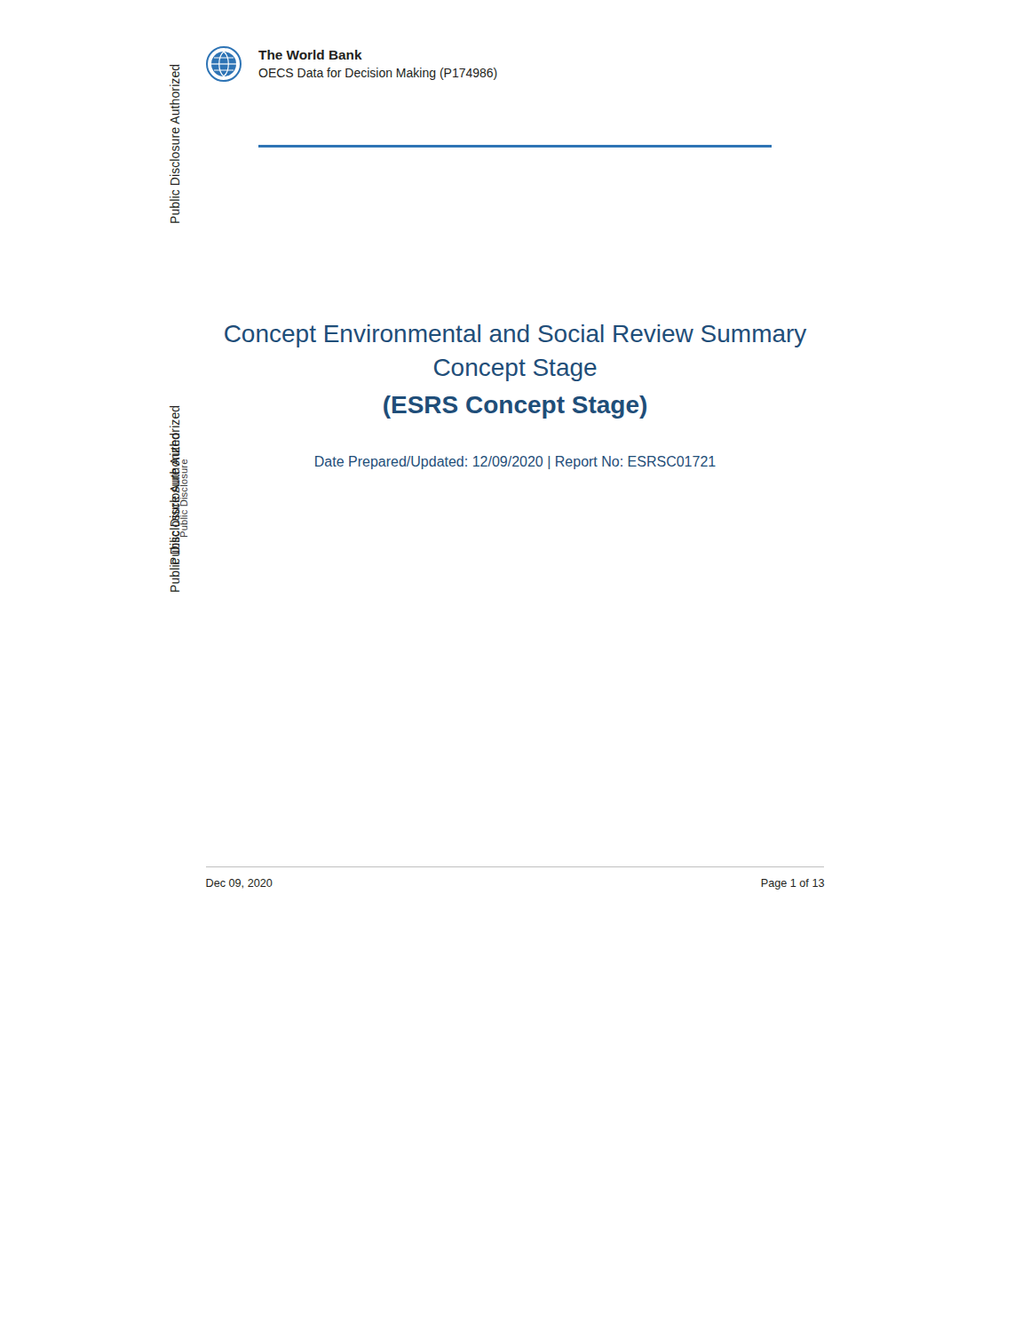Public Disclosure Authorized
Public Disclosure Authorized
Public Disclosure
Public Disclosure Authorized
The World Bank
OECS Data for Decision Making (P174986)
Concept Environmental and Social Review Summary
Concept Stage
(ESRS Concept Stage)
Date Prepared/Updated: 12/09/2020 | Report No: ESRSC01721
Dec 09, 2020
Page 1 of 13